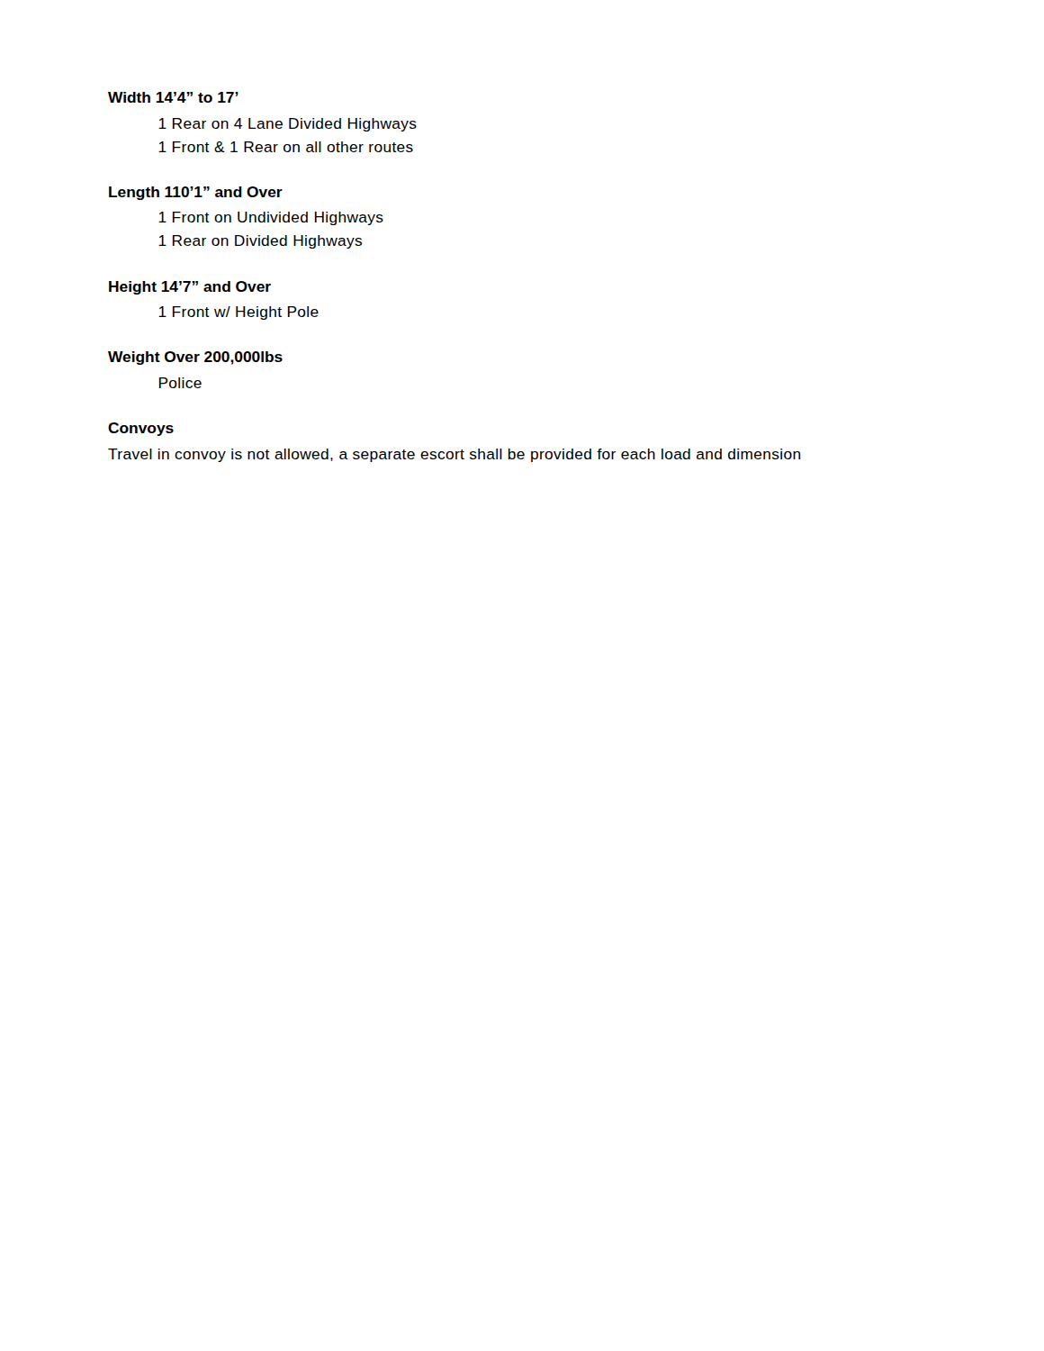Width 14’4” to 17’
1 Rear on 4 Lane Divided Highways
1 Front & 1 Rear on all other routes
Length 110’1” and Over
1 Front on Undivided Highways
1 Rear on Divided Highways
Height 14’7” and Over
1 Front w/ Height Pole
Weight Over 200,000lbs
Police
Convoys
Travel in convoy is not allowed, a separate escort shall be provided for each load and dimension